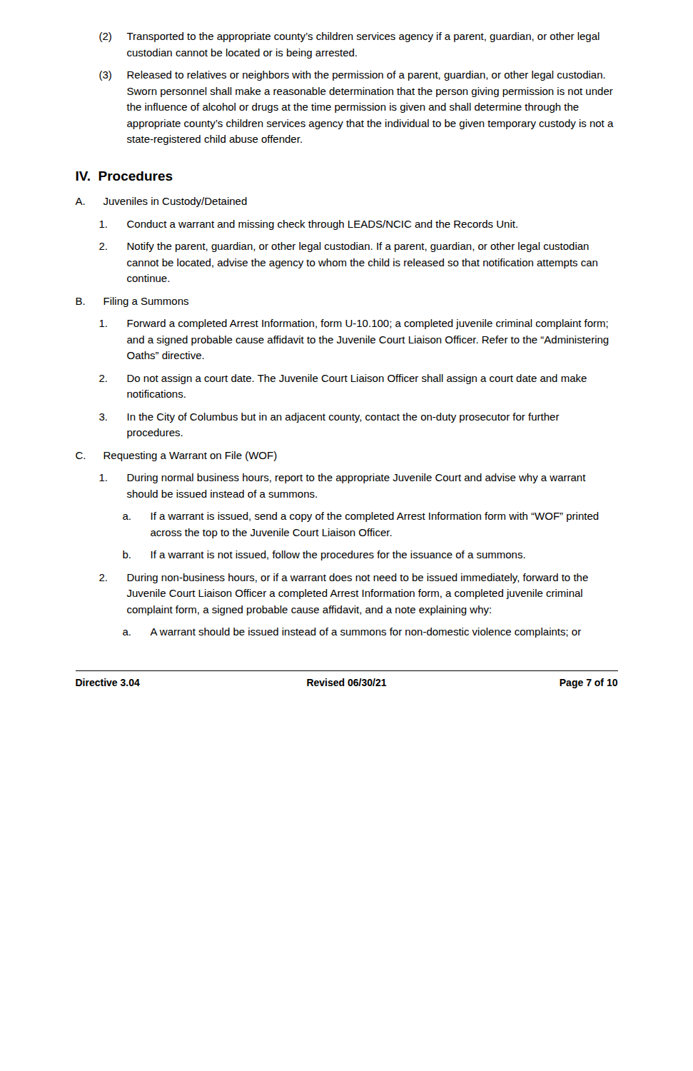(2) Transported to the appropriate county’s children services agency if a parent, guardian, or other legal custodian cannot be located or is being arrested.
(3) Released to relatives or neighbors with the permission of a parent, guardian, or other legal custodian. Sworn personnel shall make a reasonable determination that the person giving permission is not under the influence of alcohol or drugs at the time permission is given and shall determine through the appropriate county’s children services agency that the individual to be given temporary custody is not a state-registered child abuse offender.
IV. Procedures
A. Juveniles in Custody/Detained
1. Conduct a warrant and missing check through LEADS/NCIC and the Records Unit.
2. Notify the parent, guardian, or other legal custodian. If a parent, guardian, or other legal custodian cannot be located, advise the agency to whom the child is released so that notification attempts can continue.
B. Filing a Summons
1. Forward a completed Arrest Information, form U-10.100; a completed juvenile criminal complaint form; and a signed probable cause affidavit to the Juvenile Court Liaison Officer. Refer to the “Administering Oaths” directive.
2. Do not assign a court date. The Juvenile Court Liaison Officer shall assign a court date and make notifications.
3. In the City of Columbus but in an adjacent county, contact the on-duty prosecutor for further procedures.
C. Requesting a Warrant on File (WOF)
1. During normal business hours, report to the appropriate Juvenile Court and advise why a warrant should be issued instead of a summons.
a. If a warrant is issued, send a copy of the completed Arrest Information form with “WOF” printed across the top to the Juvenile Court Liaison Officer.
b. If a warrant is not issued, follow the procedures for the issuance of a summons.
2. During non-business hours, or if a warrant does not need to be issued immediately, forward to the Juvenile Court Liaison Officer a completed Arrest Information form, a completed juvenile criminal complaint form, a signed probable cause affidavit, and a note explaining why:
a. A warrant should be issued instead of a summons for non-domestic violence complaints; or
Directive 3.04 Revised 06/30/21 Page 7 of 10